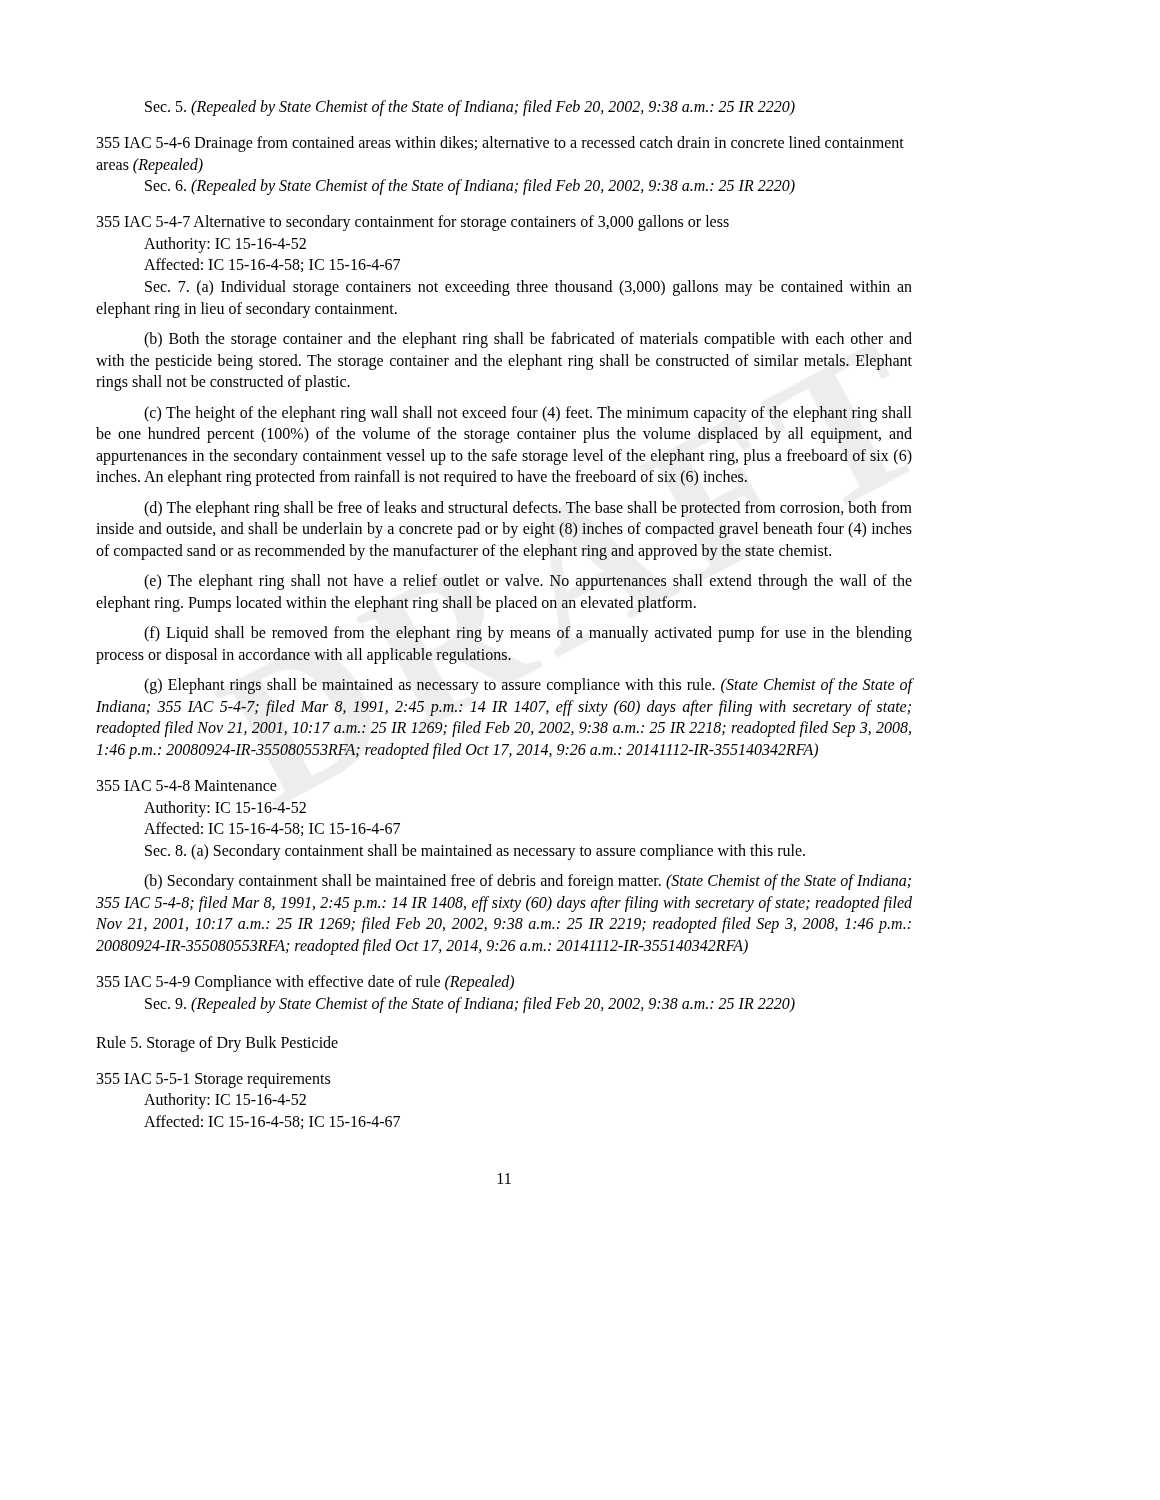DRAFT
Sec. 5. (Repealed by State Chemist of the State of Indiana; filed Feb 20, 2002, 9:38 a.m.: 25 IR 2220)
355 IAC 5-4-6 Drainage from contained areas within dikes; alternative to a recessed catch drain in concrete lined containment areas (Repealed)
Sec. 6. (Repealed by State Chemist of the State of Indiana; filed Feb 20, 2002, 9:38 a.m.: 25 IR 2220)
355 IAC 5-4-7 Alternative to secondary containment for storage containers of 3,000 gallons or less
Authority: IC 15-16-4-52
Affected: IC 15-16-4-58; IC 15-16-4-67
Sec. 7. (a) Individual storage containers not exceeding three thousand (3,000) gallons may be contained within an elephant ring in lieu of secondary containment.
(b) Both the storage container and the elephant ring shall be fabricated of materials compatible with each other and with the pesticide being stored. The storage container and the elephant ring shall be constructed of similar metals. Elephant rings shall not be constructed of plastic.
(c) The height of the elephant ring wall shall not exceed four (4) feet. The minimum capacity of the elephant ring shall be one hundred percent (100%) of the volume of the storage container plus the volume displaced by all equipment, and appurtenances in the secondary containment vessel up to the safe storage level of the elephant ring, plus a freeboard of six (6) inches. An elephant ring protected from rainfall is not required to have the freeboard of six (6) inches.
(d) The elephant ring shall be free of leaks and structural defects. The base shall be protected from corrosion, both from inside and outside, and shall be underlain by a concrete pad or by eight (8) inches of compacted gravel beneath four (4) inches of compacted sand or as recommended by the manufacturer of the elephant ring and approved by the state chemist.
(e) The elephant ring shall not have a relief outlet or valve. No appurtenances shall extend through the wall of the elephant ring. Pumps located within the elephant ring shall be placed on an elevated platform.
(f) Liquid shall be removed from the elephant ring by means of a manually activated pump for use in the blending process or disposal in accordance with all applicable regulations.
(g) Elephant rings shall be maintained as necessary to assure compliance with this rule. (State Chemist of the State of Indiana; 355 IAC 5-4-7; filed Mar 8, 1991, 2:45 p.m.: 14 IR 1407, eff sixty (60) days after filing with secretary of state; readopted filed Nov 21, 2001, 10:17 a.m.: 25 IR 1269; filed Feb 20, 2002, 9:38 a.m.: 25 IR 2218; readopted filed Sep 3, 2008, 1:46 p.m.: 20080924-IR-355080553RFA; readopted filed Oct 17, 2014, 9:26 a.m.: 20141112-IR-355140342RFA)
355 IAC 5-4-8 Maintenance
Authority: IC 15-16-4-52
Affected: IC 15-16-4-58; IC 15-16-4-67
Sec. 8. (a) Secondary containment shall be maintained as necessary to assure compliance with this rule.
(b) Secondary containment shall be maintained free of debris and foreign matter. (State Chemist of the State of Indiana; 355 IAC 5-4-8; filed Mar 8, 1991, 2:45 p.m.: 14 IR 1408, eff sixty (60) days after filing with secretary of state; readopted filed Nov 21, 2001, 10:17 a.m.: 25 IR 1269; filed Feb 20, 2002, 9:38 a.m.: 25 IR 2219; readopted filed Sep 3, 2008, 1:46 p.m.: 20080924-IR-355080553RFA; readopted filed Oct 17, 2014, 9:26 a.m.: 20141112-IR-355140342RFA)
355 IAC 5-4-9 Compliance with effective date of rule (Repealed)
Sec. 9. (Repealed by State Chemist of the State of Indiana; filed Feb 20, 2002, 9:38 a.m.: 25 IR 2220)
Rule 5. Storage of Dry Bulk Pesticide
355 IAC 5-5-1 Storage requirements
Authority: IC 15-16-4-52
Affected: IC 15-16-4-58; IC 15-16-4-67
11